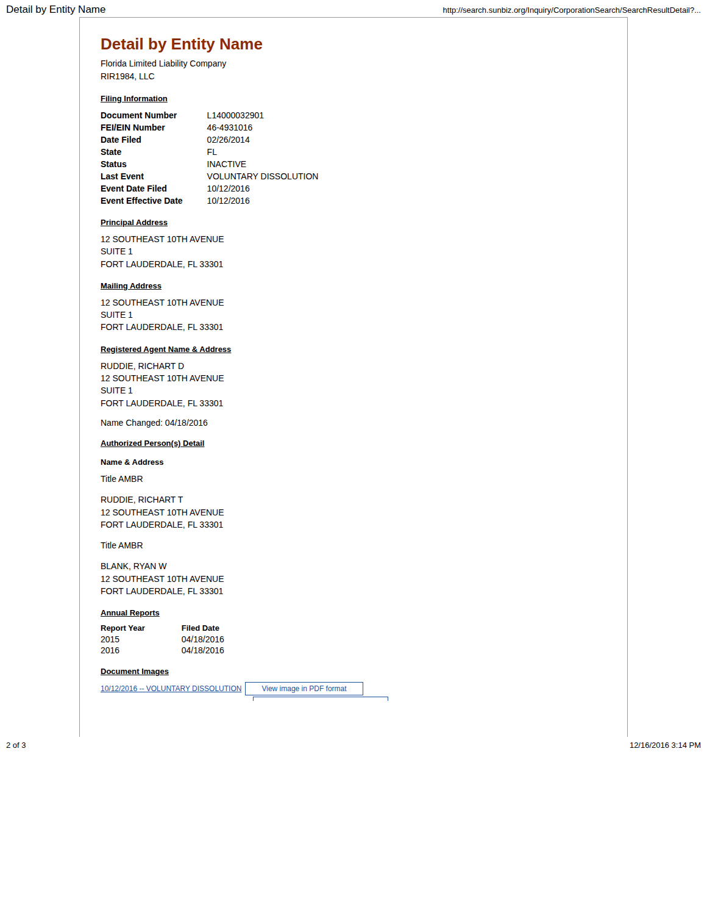Detail by Entity Name http://search.sunbiz.org/Inquiry/CorporationSearch/SearchResultDetail?...
Detail by Entity Name
Florida Limited Liability Company
RIR1984, LLC
Filing Information
| Document Number | L14000032901 |
| FEI/EIN Number | 46-4931016 |
| Date Filed | 02/26/2014 |
| State | FL |
| Status | INACTIVE |
| Last Event | VOLUNTARY DISSOLUTION |
| Event Date Filed | 10/12/2016 |
| Event Effective Date | 10/12/2016 |
Principal Address
12 SOUTHEAST 10TH AVENUE
SUITE 1
FORT LAUDERDALE, FL 33301
Mailing Address
12 SOUTHEAST 10TH AVENUE
SUITE 1
FORT LAUDERDALE, FL 33301
Registered Agent Name & Address
RUDDIE, RICHART D
12 SOUTHEAST 10TH AVENUE
SUITE 1
FORT LAUDERDALE, FL 33301
Name Changed: 04/18/2016
Authorized Person(s) Detail
Name & Address
Title AMBR
RUDDIE, RICHART T
12 SOUTHEAST 10TH AVENUE
FORT LAUDERDALE, FL 33301
Title AMBR
BLANK, RYAN W
12 SOUTHEAST 10TH AVENUE
FORT LAUDERDALE, FL 33301
Annual Reports
| Report Year | Filed Date |
| --- | --- |
| 2015 | 04/18/2016 |
| 2016 | 04/18/2016 |
Document Images
10/12/2016 -- VOLUNTARY DISSOLUTION View image in PDF format
2 of 3 12/16/2016 3:14 PM